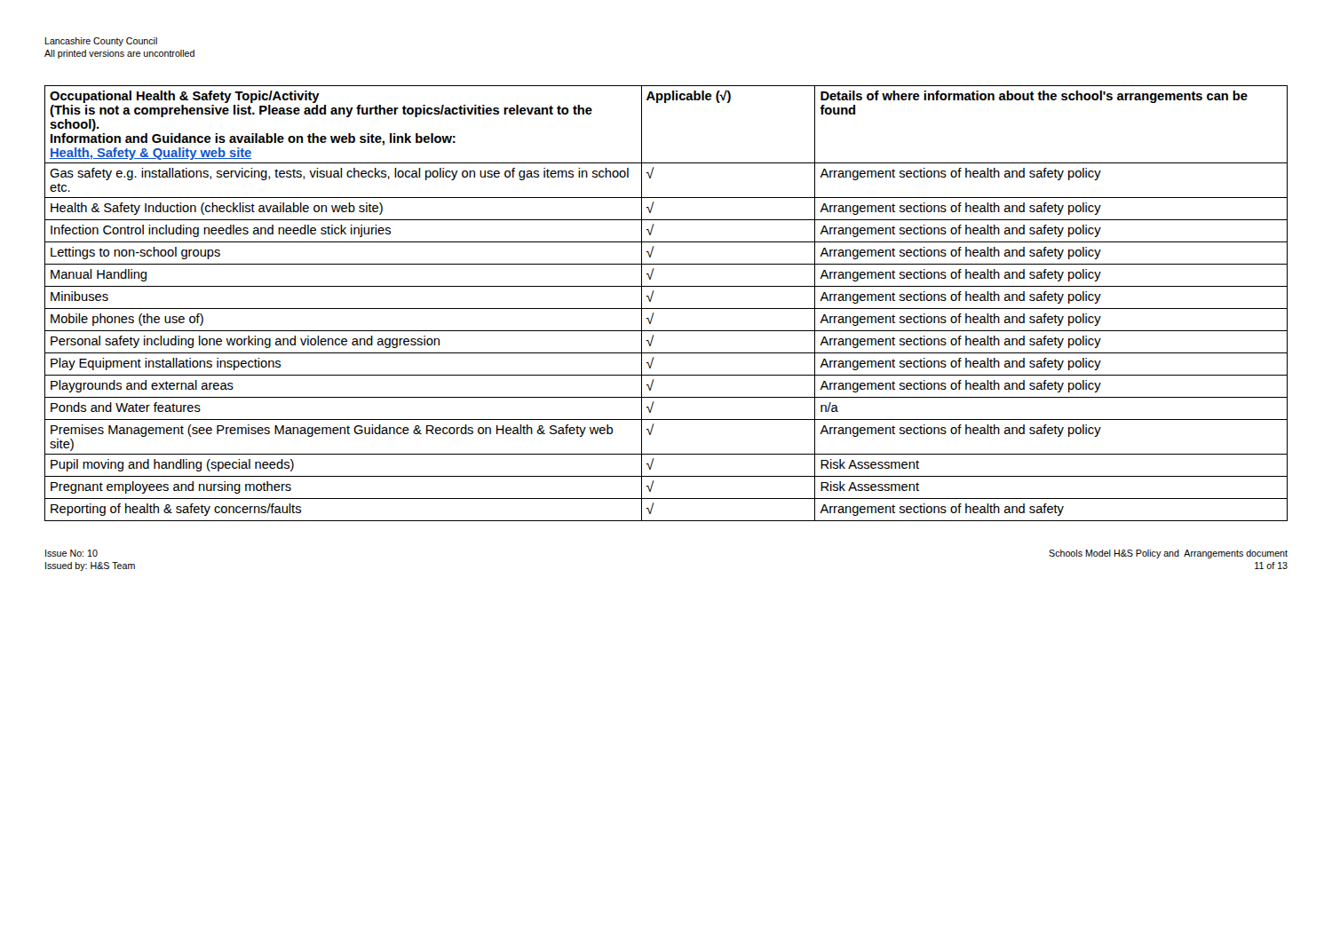Lancashire County Council
All printed versions are uncontrolled
| Occupational Health & Safety Topic/Activity (This is not a comprehensive list. Please add any further topics/activities relevant to the school). Information and Guidance is available on the web site, link below: Health, Safety & Quality web site | Applicable (√) | Details of where information about the school's arrangements can be found |
| --- | --- | --- |
| Gas safety e.g. installations, servicing, tests, visual checks, local policy on use of gas items in school etc. | √ | Arrangement sections of health and safety policy |
| Health & Safety Induction (checklist available on web site) | √ | Arrangement sections of health and safety policy |
| Infection Control including needles and needle stick injuries | √ | Arrangement sections of health and safety policy |
| Lettings to non-school groups | √ | Arrangement sections of health and safety policy |
| Manual Handling | √ | Arrangement sections of health and safety policy |
| Minibuses | √ | Arrangement sections of health and safety policy |
| Mobile phones (the use of) | √ | Arrangement sections of health and safety policy |
| Personal safety including lone working and violence and aggression | √ | Arrangement sections of health and safety policy |
| Play Equipment installations inspections | √ | Arrangement sections of health and safety policy |
| Playgrounds and external areas | √ | Arrangement sections of health and safety policy |
| Ponds and Water features | √ | n/a |
| Premises Management (see Premises Management Guidance & Records on Health & Safety web site) | √ | Arrangement sections of health and safety policy |
| Pupil moving and handling (special needs) | √ | Risk Assessment |
| Pregnant employees and nursing mothers | √ | Risk Assessment |
| Reporting of health & safety concerns/faults | √ | Arrangement sections of health and safety |
Issue No: 10
Issued by: H&S Team
Schools Model H&S Policy and Arrangements document
11 of 13